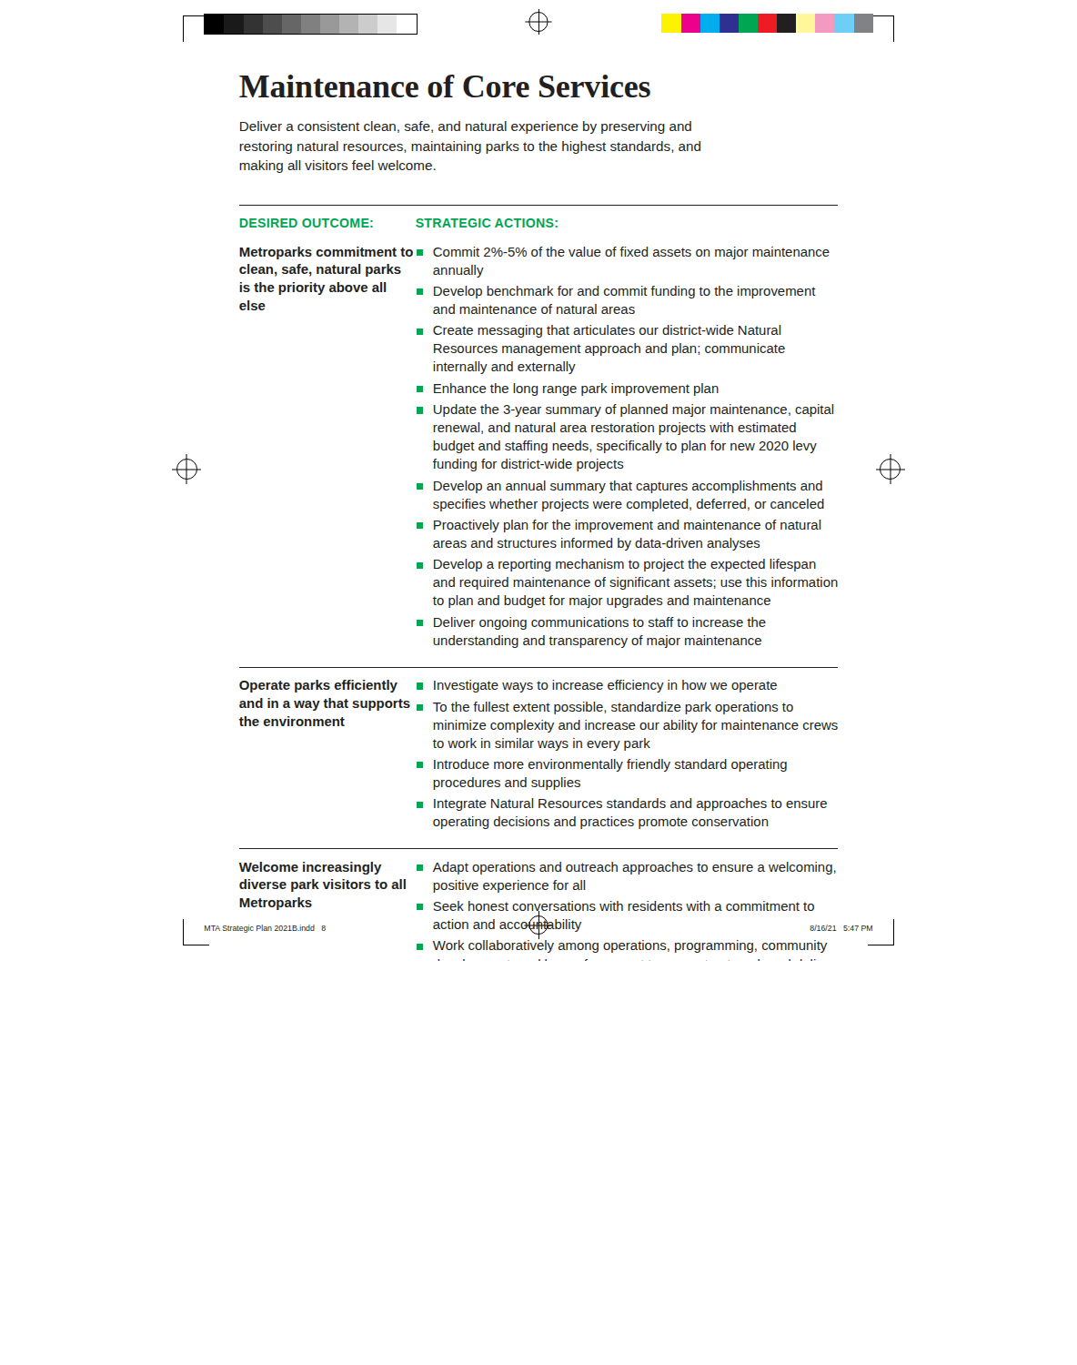Maintenance of Core Services
Deliver a consistent clean, safe, and natural experience by preserving and restoring natural resources, maintaining parks to the highest standards, and making all visitors feel welcome.
| DESIRED OUTCOME: | STRATEGIC ACTIONS: |
| Metroparks commitment to clean, safe, natural parks is the priority above all else | Commit 2%-5% of the value of fixed assets on major maintenance annually Develop benchmark for and commit funding to the improvement and maintenance of natural areas Create messaging that articulates our district-wide Natural Resources management approach and plan; communicate internally and externally Enhance the long range park improvement plan Update the 3-year summary of planned major maintenance, capital renewal, and natural area restoration projects with estimated budget and staffing needs, specifically to plan for new 2020 levy funding for district-wide projects Develop an annual summary that captures accomplishments and specifies whether projects were completed, deferred, or canceled Proactively plan for the improvement and maintenance of natural areas and structures informed by data-driven analyses Develop a reporting mechanism to project the expected lifespan and required maintenance of significant assets; use this information to plan and budget for major upgrades and maintenance Deliver ongoing communications to staff to increase the understanding and transparency of major maintenance |
| Operate parks efficiently and in a way that supports the environment | Investigate ways to increase efficiency in how we operate To the fullest extent possible, standardize park operations to minimize complexity and increase our ability for maintenance crews to work in similar ways in every park Introduce more environmentally friendly standard operating procedures and supplies Integrate Natural Resources standards and approaches to ensure operating decisions and practices promote conservation |
| Welcome increasingly diverse park visitors to all Metroparks | Adapt operations and outreach approaches to ensure a welcoming, positive experience for all Seek honest conversations with residents with a commitment to action and accountability Work collaboratively among operations, programming, community development, and law enforcement to support outreach and deliver programs, events, and activities with a focus on equity and inclusivity |
MTA Strategic Plan 2021B.indd 8
8/16/21 5:47 PM